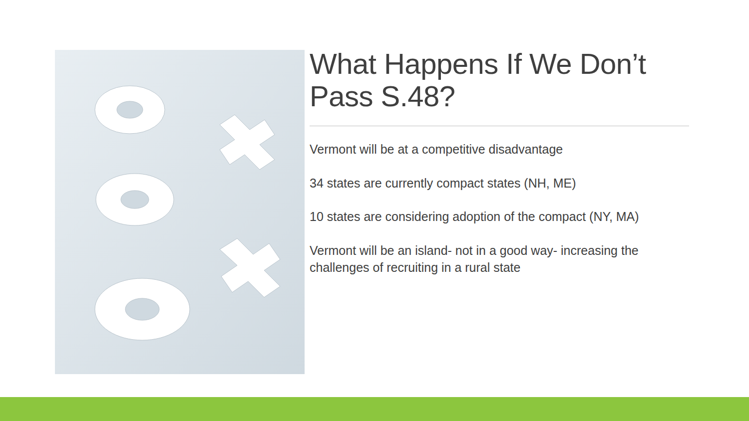What Happens If We Don’t Pass S.48?
Vermont will be at a competitive disadvantage
34 states are currently compact states (NH, ME)
10 states are considering adoption of the compact (NY, MA)
Vermont will be an island- not in a good way- increasing the challenges of recruiting in a rural state